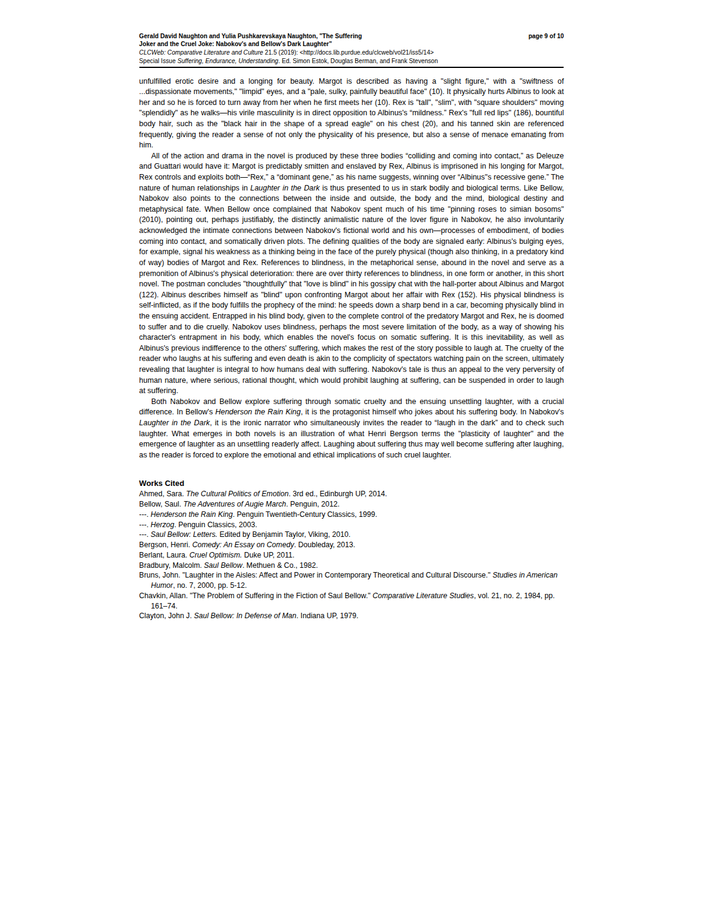page 9 of 10
Gerald David Naughton and Yulia Pushkarevskaya Naughton, "The Suffering
Joker and the Cruel Joke: Nabokov's and Bellow's Dark Laughter”
CLCWeb: Comparative Literature and Culture 21.5 (2019): <http://docs.lib.purdue.edu/clcweb/vol21/iss5/14>
Special Issue Suffering, Endurance, Understanding. Ed. Simon Estok, Douglas Berman, and Frank Stevenson
unfulfilled erotic desire and a longing for beauty. Margot is described as having a "slight figure," with a "swiftness of ...dispassionate movements," "limpid" eyes, and a "pale, sulky, painfully beautiful face" (10). It physically hurts Albinus to look at her and so he is forced to turn away from her when he first meets her (10). Rex is "tall", "slim", with "square shoulders" moving "splendidly" as he walks—his virile masculinity is in direct opposition to Albinus's “mildness.” Rex's "full red lips" (186), bountiful body hair, such as the "black hair in the shape of a spread eagle" on his chest (20), and his tanned skin are referenced frequently, giving the reader a sense of not only the physicality of his presence, but also a sense of menace emanating from him.
All of the action and drama in the novel is produced by these three bodies “colliding and coming into contact,” as Deleuze and Guattari would have it: Margot is predictably smitten and enslaved by Rex, Albinus is imprisoned in his longing for Margot, Rex controls and exploits both—“Rex,” a “dominant gene,” as his name suggests, winning over “Albinus''s recessive gene.” The nature of human relationships in Laughter in the Dark is thus presented to us in stark bodily and biological terms. Like Bellow, Nabokov also points to the connections between the inside and outside, the body and the mind, biological destiny and metaphysical fate. When Bellow once complained that Nabokov spent much of his time "pinning roses to simian bosoms" (2010), pointing out, perhaps justifiably, the distinctly animalistic nature of the lover figure in Nabokov, he also involuntarily acknowledged the intimate connections between Nabokov's fictional world and his own—processes of embodiment, of bodies coming into contact, and somatically driven plots. The defining qualities of the body are signaled early: Albinus's bulging eyes, for example, signal his weakness as a thinking being in the face of the purely physical (though also thinking, in a predatory kind of way) bodies of Margot and Rex. References to blindness, in the metaphorical sense, abound in the novel and serve as a premonition of Albinus's physical deterioration: there are over thirty references to blindness, in one form or another, in this short novel. The postman concludes "thoughtfully" that "love is blind" in his gossipy chat with the hall-porter about Albinus and Margot (122). Albinus describes himself as "blind" upon confronting Margot about her affair with Rex (152). His physical blindness is self-inflicted, as if the body fulfills the prophecy of the mind: he speeds down a sharp bend in a car, becoming physically blind in the ensuing accident. Entrapped in his blind body, given to the complete control of the predatory Margot and Rex, he is doomed to suffer and to die cruelly. Nabokov uses blindness, perhaps the most severe limitation of the body, as a way of showing his character's entrapment in his body, which enables the novel's focus on somatic suffering. It is this inevitability, as well as Albinus's previous indifference to the others' suffering, which makes the rest of the story possible to laugh at. The cruelty of the reader who laughs at his suffering and even death is akin to the complicity of spectators watching pain on the screen, ultimately revealing that laughter is integral to how humans deal with suffering. Nabokov's tale is thus an appeal to the very perversity of human nature, where serious, rational thought, which would prohibit laughing at suffering, can be suspended in order to laugh at suffering.
Both Nabokov and Bellow explore suffering through somatic cruelty and the ensuing unsettling laughter, with a crucial difference. In Bellow's Henderson the Rain King, it is the protagonist himself who jokes about his suffering body. In Nabokov's Laughter in the Dark, it is the ironic narrator who simultaneously invites the reader to “laugh in the dark” and to check such laughter. What emerges in both novels is an illustration of what Henri Bergson terms the "plasticity of laughter" and the emergence of laughter as an unsettling readerly affect. Laughing about suffering thus may well become suffering after laughing, as the reader is forced to explore the emotional and ethical implications of such cruel laughter.
Works Cited
Ahmed, Sara. The Cultural Politics of Emotion. 3rd ed., Edinburgh UP, 2014.
Bellow, Saul. The Adventures of Augie March. Penguin, 2012.
---. Henderson the Rain King. Penguin Twentieth-Century Classics, 1999.
---. Herzog. Penguin Classics, 2003.
---. Saul Bellow: Letters. Edited by Benjamin Taylor, Viking, 2010.
Bergson, Henri. Comedy: An Essay on Comedy. Doubleday, 2013.
Berlant, Laura. Cruel Optimism. Duke UP, 2011.
Bradbury, Malcolm. Saul Bellow. Methuen & Co., 1982.
Bruns, John. "Laughter in the Aisles: Affect and Power in Contemporary Theoretical and Cultural Discourse." Studies in American Humor, no. 7, 2000, pp. 5-12.
Chavkin, Allan. "The Problem of Suffering in the Fiction of Saul Bellow." Comparative Literature Studies, vol. 21, no. 2, 1984, pp. 161–74.
Clayton, John J. Saul Bellow: In Defense of Man. Indiana UP, 1979.